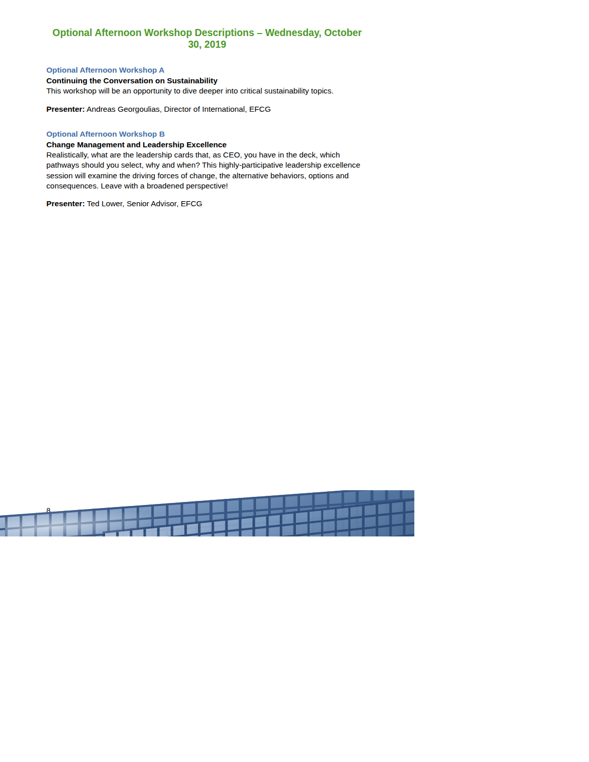Optional Afternoon Workshop Descriptions – Wednesday, October 30, 2019
Optional Afternoon Workshop A
Continuing the Conversation on Sustainability
This workshop will be an opportunity to dive deeper into critical sustainability topics.
Presenter: Andreas Georgoulias, Director of International, EFCG
Optional Afternoon Workshop B
Change Management and Leadership Excellence
Realistically, what are the leadership cards that, as CEO, you have in the deck, which pathways should you select, why and when? This highly-participative leadership excellence session will examine the driving forces of change, the alternative behaviors, options and consequences. Leave with a broadened perspective!
Presenter: Ted Lower, Senior Advisor, EFCG
8